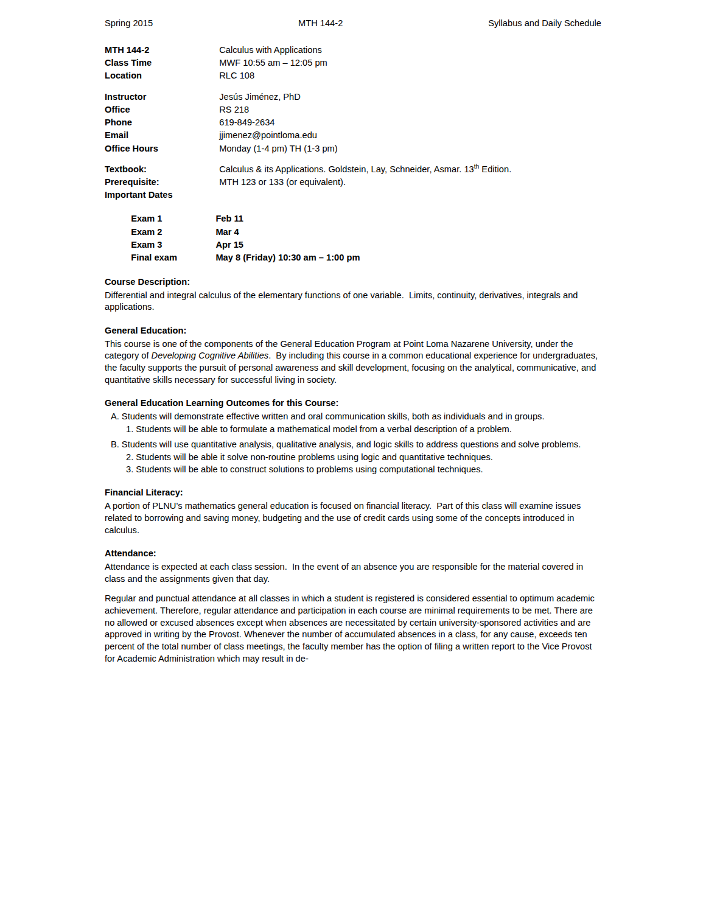Spring 2015 MTH 144-2 Syllabus and Daily Schedule
| MTH 144-2 | Calculus with Applications |
| Class Time | MWF 10:55 am – 12:05 pm |
| Location | RLC 108 |
| Instructor | Jesús Jiménez, PhD |
| Office | RS 218 |
| Phone | 619-849-2634 |
| Email | jjimenez@pointloma.edu |
| Office Hours | Monday (1-4 pm) TH (1-3 pm) |
| Textbook: | Calculus & its Applications. Goldstein, Lay, Schneider, Asmar. 13 th Edition. |
| Prerequisite: | MTH 123 or 133 (or equivalent). |
| Important Dates | |
| Exam 1 | Feb 11 |
| Exam 2 | Mar 4 |
| Exam 3 | Apr 15 |
| Final exam | May 8 (Friday) 10:30 am – 1:00 pm |
Course Description:
Differential and integral calculus of the elementary functions of one variable. Limits, continuity, derivatives, integrals and applications.
General Education:
This course is one of the components of the General Education Program at Point Loma Nazarene University, under the category of Developing Cognitive Abilities. By including this course in a common educational experience for undergraduates, the faculty supports the pursuit of personal awareness and skill development, focusing on the analytical, communicative, and quantitative skills necessary for successful living in society.
General Education Learning Outcomes for this Course:
Students will demonstrate effective written and oral communication skills, both as individuals and in groups.
Students will be able to formulate a mathematical model from a verbal description of a problem.
Students will use quantitative analysis, qualitative analysis, and logic skills to address questions and solve problems.
Students will be able it solve non-routine problems using logic and quantitative techniques.
Students will be able to construct solutions to problems using computational techniques.
Financial Literacy:
A portion of PLNU’s mathematics general education is focused on financial literacy. Part of this class will examine issues related to borrowing and saving money, budgeting and the use of credit cards using some of the concepts introduced in calculus.
Attendance:
Attendance is expected at each class session. In the event of an absence you are responsible for the material covered in class and the assignments given that day.
Regular and punctual attendance at all classes in which a student is registered is considered essential to optimum academic achievement. Therefore, regular attendance and participation in each course are minimal requirements to be met. There are no allowed or excused absences except when absences are necessitated by certain university-sponsored activities and are approved in writing by the Provost. Whenever the number of accumulated absences in a class, for any cause, exceeds ten percent of the total number of class meetings, the faculty member has the option of filing a written report to the Vice Provost for Academic Administration which may result in de-